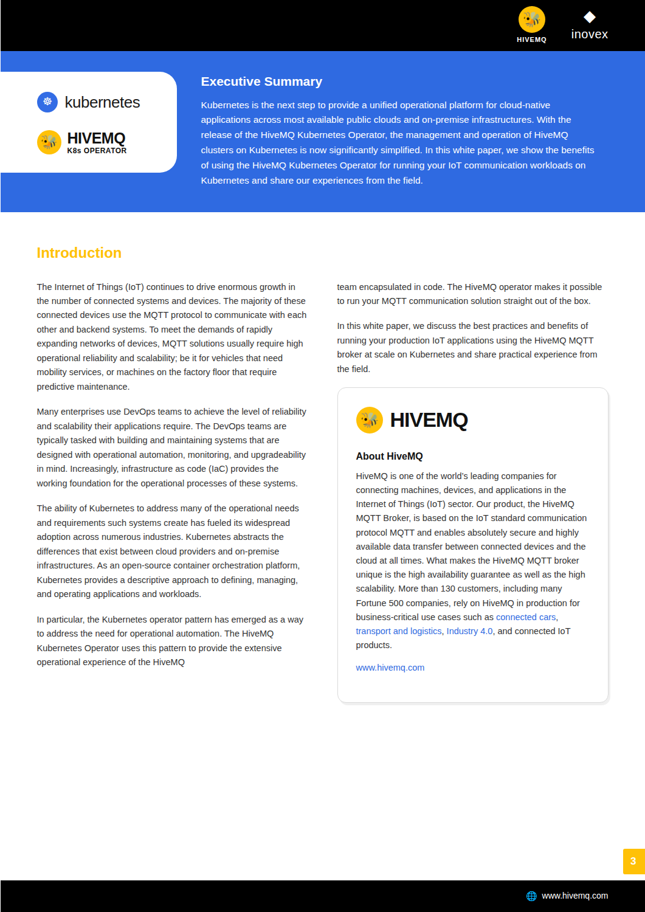🐝
HIVEMQ
◆
inovex
☸
kubernetes
🐝
HIVEMQ K8s OPERATOR
Executive Summary
Kubernetes is the next step to provide a unified operational platform for cloud-native applications across most available public clouds and on-premise infrastructures. With the release of the HiveMQ Kubernetes Operator, the management and operation of HiveMQ clusters on Kubernetes is now significantly simplified. In this white paper, we show the benefits of using the HiveMQ Kubernetes Operator for running your IoT communication workloads on Kubernetes and share our experiences from the field.
Introduction
The Internet of Things (IoT) continues to drive enormous growth in the number of connected systems and devices. The majority of these connected devices use the MQTT protocol to communicate with each other and backend systems. To meet the demands of rapidly expanding networks of devices, MQTT solutions usually require high operational reliability and scalability; be it for vehicles that need mobility services, or machines on the factory floor that require predictive maintenance.
Many enterprises use DevOps teams to achieve the level of reliability and scalability their applications require. The DevOps teams are typically tasked with building and maintaining systems that are designed with operational automation, monitoring, and upgradeability in mind. Increasingly, infrastructure as code (IaC) provides the working foundation for the operational processes of these systems.
The ability of Kubernetes to address many of the operational needs and requirements such systems create has fueled its widespread adoption across numerous industries. Kubernetes abstracts the differences that exist between cloud providers and on-premise infrastructures. As an open-source container orchestration platform, Kubernetes provides a descriptive approach to defining, managing, and operating applications and workloads.
In particular, the Kubernetes operator pattern has emerged as a way to address the need for operational automation. The HiveMQ Kubernetes Operator uses this pattern to provide the extensive operational experience of the HiveMQ
team encapsulated in code. The HiveMQ operator makes it possible to run your MQTT communication solution straight out of the box.
In this white paper, we discuss the best practices and benefits of running your production IoT applications using the HiveMQ MQTT broker at scale on Kubernetes and share practical experience from the field.
🐝
HIVEMQ
About HiveMQ
HiveMQ is one of the world’s leading companies for connecting machines, devices, and applications in the Internet of Things (IoT) sector. Our product, the HiveMQ MQTT Broker, is based on the IoT standard communication protocol MQTT and enables absolutely secure and highly available data transfer between connected devices and the cloud at all times. What makes the HiveMQ MQTT broker unique is the high availability guarantee as well as the high scalability. More than 130 customers, including many Fortune 500 companies, rely on HiveMQ in production for business-critical use cases such as connected cars, transport and logistics, Industry 4.0, and connected IoT products.
www.hivemq.com
3
🌐 www.hivemq.com